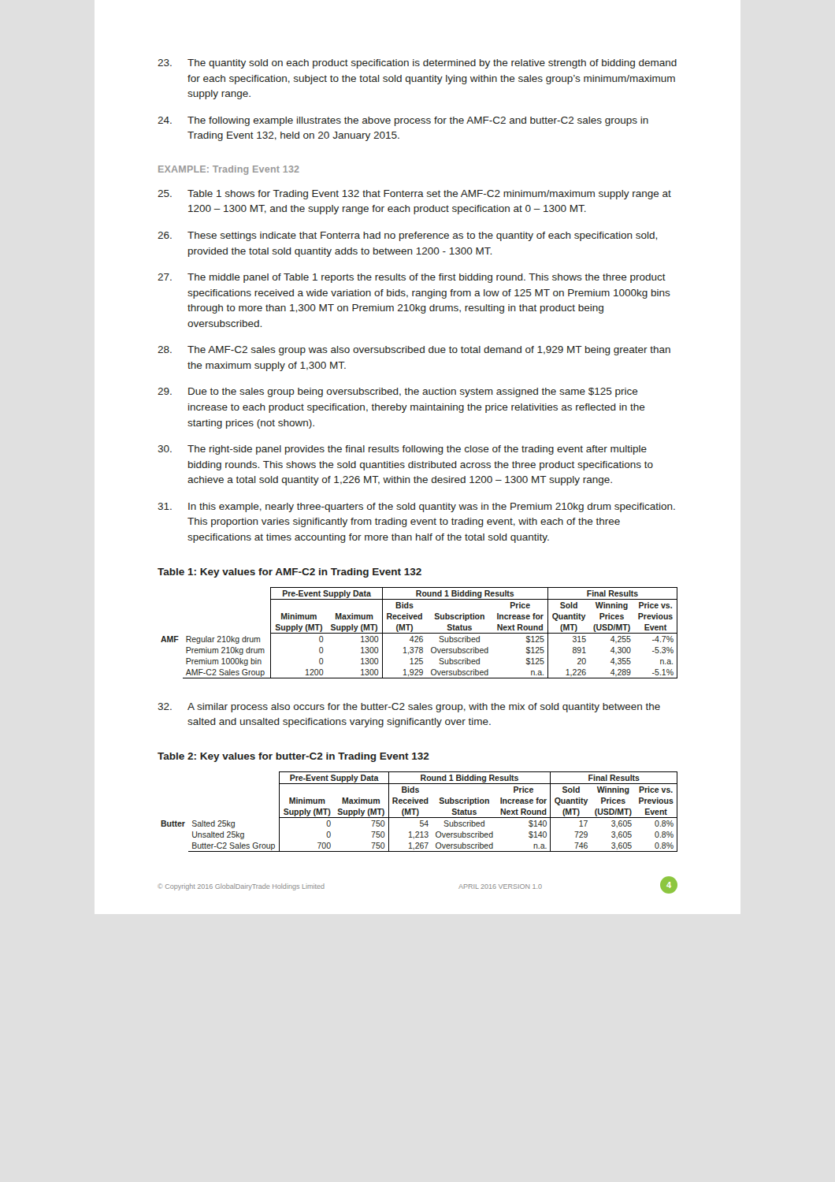23. The quantity sold on each product specification is determined by the relative strength of bidding demand for each specification, subject to the total sold quantity lying within the sales group’s minimum/maximum supply range.
24. The following example illustrates the above process for the AMF-C2 and butter-C2 sales groups in Trading Event 132, held on 20 January 2015.
EXAMPLE: Trading Event 132
25. Table 1 shows for Trading Event 132 that Fonterra set the AMF-C2 minimum/maximum supply range at 1200 – 1300 MT, and the supply range for each product specification at 0 – 1300 MT.
26. These settings indicate that Fonterra had no preference as to the quantity of each specification sold, provided the total sold quantity adds to between 1200 - 1300 MT.
27. The middle panel of Table 1 reports the results of the first bidding round. This shows the three product specifications received a wide variation of bids, ranging from a low of 125 MT on Premium 1000kg bins through to more than 1,300 MT on Premium 210kg drums, resulting in that product being oversubscribed.
28. The AMF-C2 sales group was also oversubscribed due to total demand of 1,929 MT being greater than the maximum supply of 1,300 MT.
29. Due to the sales group being oversubscribed, the auction system assigned the same $125 price increase to each product specification, thereby maintaining the price relativities as reflected in the starting prices (not shown).
30. The right-side panel provides the final results following the close of the trading event after multiple bidding rounds. This shows the sold quantities distributed across the three product specifications to achieve a total sold quantity of 1,226 MT, within the desired 1200 – 1300 MT supply range.
31. In this example, nearly three-quarters of the sold quantity was in the Premium 210kg drum specification. This proportion varies significantly from trading event to trading event, with each of the three specifications at times accounting for more than half of the total sold quantity.
Table 1: Key values for AMF-C2 in Trading Event 132
| | Pre-Event Supply Data | Round 1 Bidding Results | Final Results |
| | | Bids | | Price | Sold | Winning | Price vs. |
| | Minimum | Maximum | Received | Subscription | Increase for | Quantity | Prices | Previous |
| | Supply (MT) | Supply (MT) | (MT) | Status | Next Round | (MT) | (USD/MT) | Event |
| AMF | Regular 210kg drum | 0 | 1300 | 426 | Subscribed | $125 | 315 | 4,255 | -4.7% |
| | Premium 210kg drum | 0 | 1300 | 1,378 | Oversubscribed | $125 | 891 | 4,300 | -5.3% |
| | Premium 1000kg bin | 0 | 1300 | 125 | Subscribed | $125 | 20 | 4,355 | n.a. |
| | AMF-C2 Sales Group | 1200 | 1300 | 1,929 | Oversubscribed | n.a. | 1,226 | 4,289 | -5.1% |
32. A similar process also occurs for the butter-C2 sales group, with the mix of sold quantity between the salted and unsalted specifications varying significantly over time.
Table 2: Key values for butter-C2 in Trading Event 132
| | Pre-Event Supply Data | Round 1 Bidding Results | Final Results |
| | | Bids | | Price | Sold | Winning | Price vs. |
| | Minimum | Maximum | Received | Subscription | Increase for | Quantity | Prices | Previous |
| | Supply (MT) | Supply (MT) | (MT) | Status | Next Round | (MT) | (USD/MT) | Event |
| Butter | Salted 25kg | 0 | 750 | 54 | Subscribed | $140 | 17 | 3,605 | 0.8% |
| | Unsalted 25kg | 0 | 750 | 1,213 | Oversubscribed | $140 | 729 | 3,605 | 0.8% |
| | Butter-C2 Sales Group | 700 | 750 | 1,267 | Oversubscribed | n.a. | 746 | 3,605 | 0.8% |
© Copyright 2016 GlobalDairyTrade Holdings Limited APRIL 2016 VERSION 1.0 4